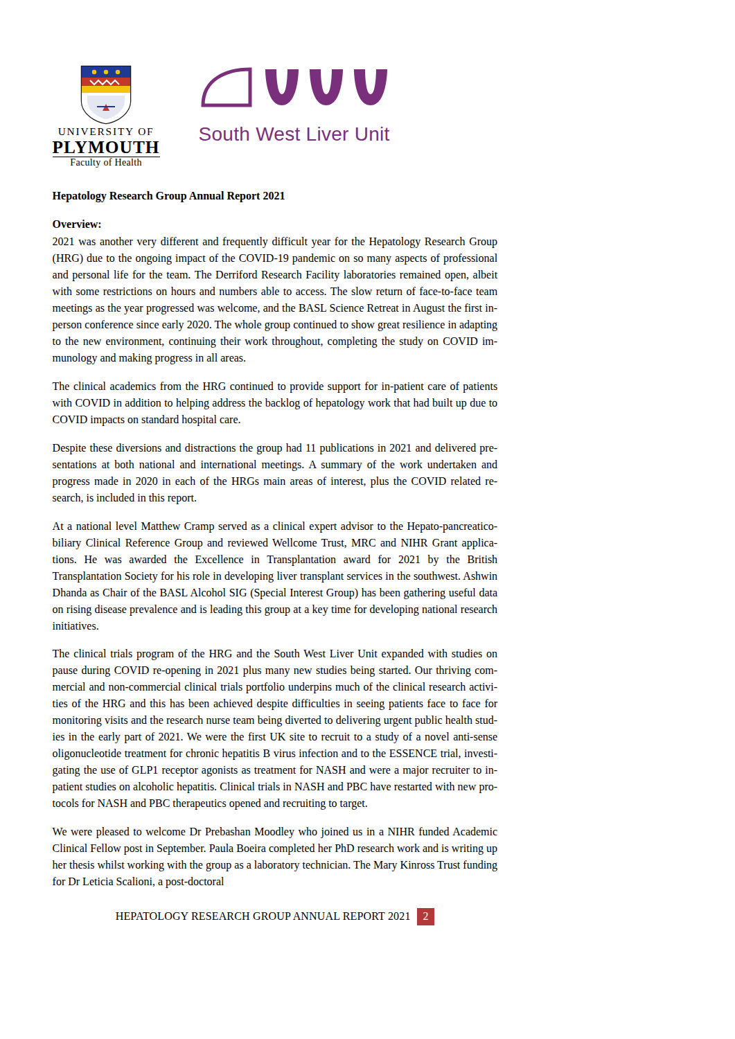UNIVERSITY OF PLYMOUTH Faculty of Health
South West Liver Unit
Hepatology Research Group Annual Report 2021
Overview:
2021 was another very different and frequently difficult year for the Hepatology Research Group (HRG) due to the ongoing impact of the COVID-19 pandemic on so many aspects of professional and personal life for the team. The Derriford Research Facility laboratories remained open, albeit with some restrictions on hours and numbers able to access. The slow return of face-to-face team meetings as the year progressed was welcome, and the BASL Science Retreat in August the first in-person conference since early 2020. The whole group continued to show great resilience in adapting to the new environment, continuing their work throughout, completing the study on COVID immunology and making progress in all areas.
The clinical academics from the HRG continued to provide support for in-patient care of patients with COVID in addition to helping address the backlog of hepatology work that had built up due to COVID impacts on standard hospital care.
Despite these diversions and distractions the group had 11 publications in 2021 and delivered presentations at both national and international meetings. A summary of the work undertaken and progress made in 2020 in each of the HRGs main areas of interest, plus the COVID related research, is included in this report.
At a national level Matthew Cramp served as a clinical expert advisor to the Hepato-pancreatico-biliary Clinical Reference Group and reviewed Wellcome Trust, MRC and NIHR Grant applications. He was awarded the Excellence in Transplantation award for 2021 by the British Transplantation Society for his role in developing liver transplant services in the southwest. Ashwin Dhanda as Chair of the BASL Alcohol SIG (Special Interest Group) has been gathering useful data on rising disease prevalence and is leading this group at a key time for developing national research initiatives.
The clinical trials program of the HRG and the South West Liver Unit expanded with studies on pause during COVID re-opening in 2021 plus many new studies being started. Our thriving commercial and non-commercial clinical trials portfolio underpins much of the clinical research activities of the HRG and this has been achieved despite difficulties in seeing patients face to face for monitoring visits and the research nurse team being diverted to delivering urgent public health studies in the early part of 2021. We were the first UK site to recruit to a study of a novel anti-sense oligonucleotide treatment for chronic hepatitis B virus infection and to the ESSENCE trial, investigating the use of GLP1 receptor agonists as treatment for NASH and were a major recruiter to in-patient studies on alcoholic hepatitis. Clinical trials in NASH and PBC have restarted with new protocols for NASH and PBC therapeutics opened and recruiting to target.
We were pleased to welcome Dr Prebashan Moodley who joined us in a NIHR funded Academic Clinical Fellow post in September. Paula Boeira completed her PhD research work and is writing up her thesis whilst working with the group as a laboratory technician. The Mary Kinross Trust funding for Dr Leticia Scalioni, a post-doctoral
HEPATOLOGY RESEARCH GROUP ANNUAL REPORT 2021 2